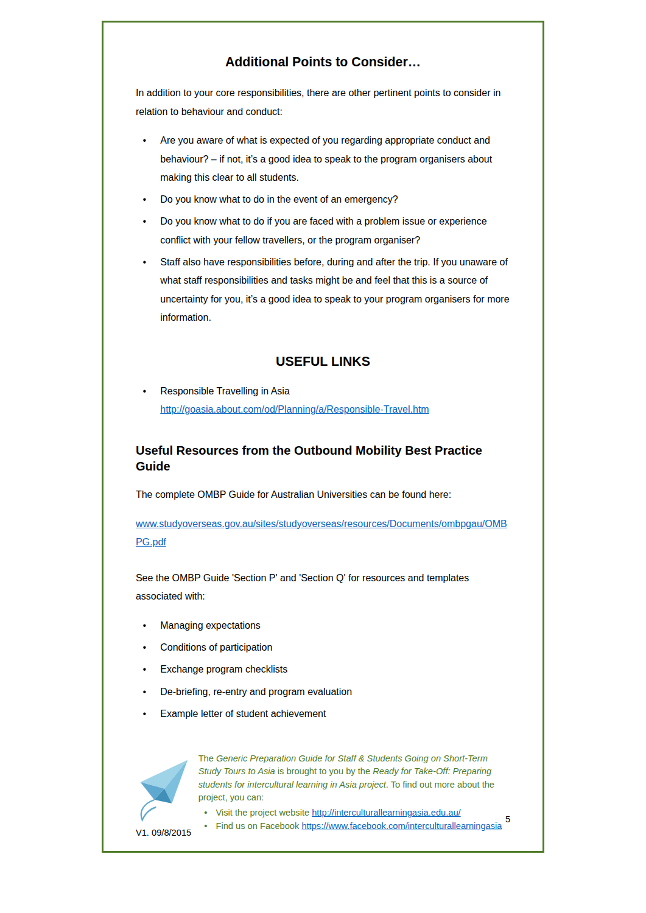Additional Points to Consider…
In addition to your core responsibilities, there are other pertinent points to consider in relation to behaviour and conduct:
Are you aware of what is expected of you regarding appropriate conduct and behaviour? – if not, it’s a good idea to speak to the program organisers about making this clear to all students.
Do you know what to do in the event of an emergency?
Do you know what to do if you are faced with a problem issue or experience conflict with your fellow travellers, or the program organiser?
Staff also have responsibilities before, during and after the trip. If you unaware of what staff responsibilities and tasks might be and feel that this is a source of uncertainty for you, it’s a good idea to speak to your program organisers for more information.
USEFUL LINKS
Responsible Travelling in Asia http://goasia.about.com/od/Planning/a/Responsible-Travel.htm
Useful Resources from the Outbound Mobility Best Practice Guide
The complete OMBP Guide for Australian Universities can be found here:
www.studyoverseas.gov.au/sites/studyoverseas/resources/Documents/ombpgau/OMBPG.pdf
See the OMBP Guide 'Section P' and 'Section Q' for resources and templates associated with:
Managing expectations
Conditions of participation
Exchange program checklists
De-briefing, re-entry and program evaluation
Example letter of student achievement
The Generic Preparation Guide for Staff & Students Going on Short-Term Study Tours to Asia is brought to you by the Ready for Take-Off: Preparing students for intercultural learning in Asia project. To find out more about the project, you can:
Visit the project website http://interculturallearningasia.edu.au/
Find us on Facebook https://www.facebook.com/interculturallearningasia
5
V1. 09/8/2015